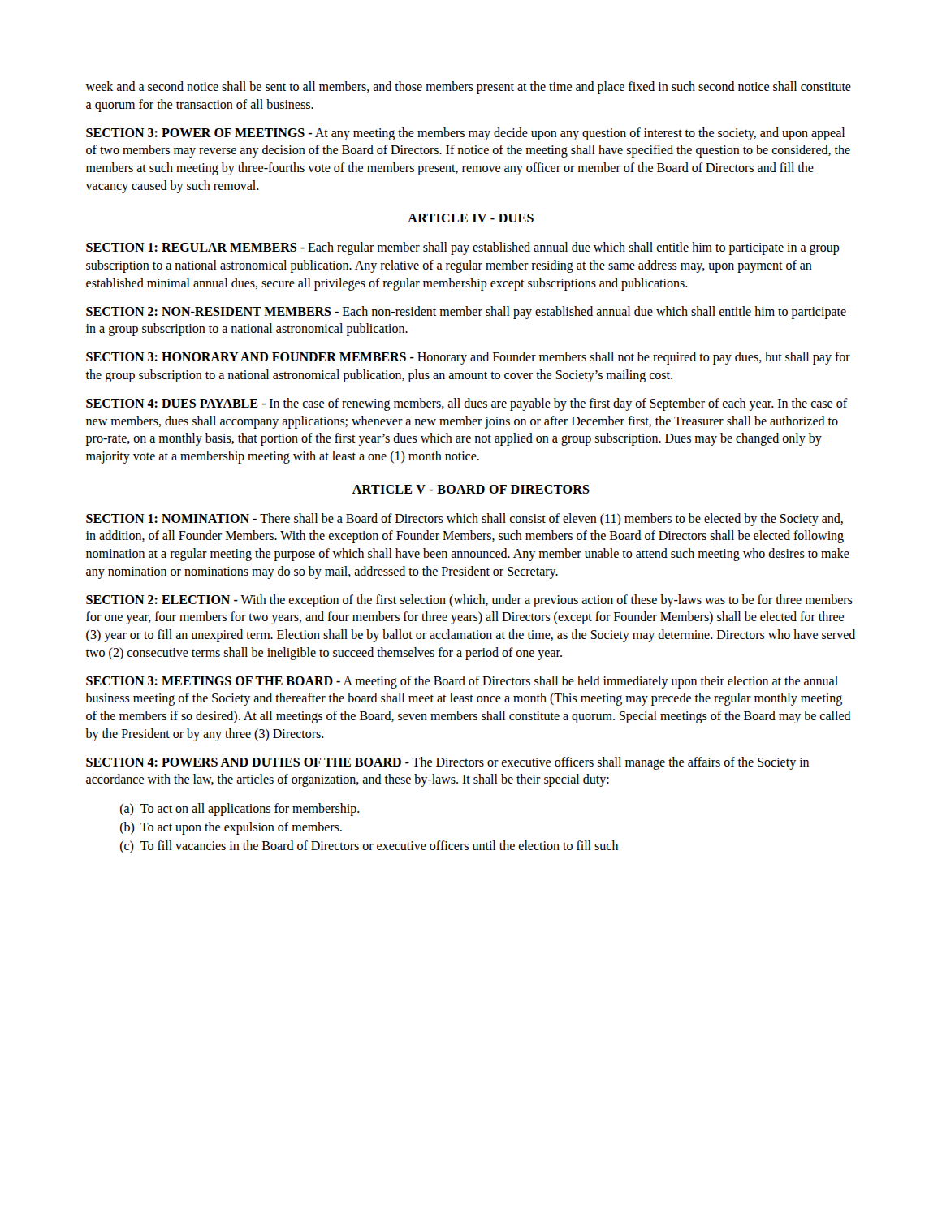week and a second notice shall be sent to all members, and those members present at the time and place fixed in such second notice shall constitute a quorum for the transaction of all business.
SECTION 3: POWER OF MEETINGS - At any meeting the members may decide upon any question of interest to the society, and upon appeal of two members may reverse any decision of the Board of Directors. If notice of the meeting shall have specified the question to be considered, the members at such meeting by three-fourths vote of the members present, remove any officer or member of the Board of Directors and fill the vacancy caused by such removal.
ARTICLE IV - DUES
SECTION 1: REGULAR MEMBERS - Each regular member shall pay established annual due which shall entitle him to participate in a group subscription to a national astronomical publication. Any relative of a regular member residing at the same address may, upon payment of an established minimal annual dues, secure all privileges of regular membership except subscriptions and publications.
SECTION 2: NON-RESIDENT MEMBERS - Each non-resident member shall pay established annual due which shall entitle him to participate in a group subscription to a national astronomical publication.
SECTION 3: HONORARY AND FOUNDER MEMBERS - Honorary and Founder members shall not be required to pay dues, but shall pay for the group subscription to a national astronomical publication, plus an amount to cover the Society’s mailing cost.
SECTION 4: DUES PAYABLE - In the case of renewing members, all dues are payable by the first day of September of each year. In the case of new members, dues shall accompany applications; whenever a new member joins on or after December first, the Treasurer shall be authorized to pro-rate, on a monthly basis, that portion of the first year’s dues which are not applied on a group subscription. Dues may be changed only by majority vote at a membership meeting with at least a one (1) month notice.
ARTICLE V - BOARD OF DIRECTORS
SECTION 1: NOMINATION - There shall be a Board of Directors which shall consist of eleven (11) members to be elected by the Society and, in addition, of all Founder Members. With the exception of Founder Members, such members of the Board of Directors shall be elected following nomination at a regular meeting the purpose of which shall have been announced. Any member unable to attend such meeting who desires to make any nomination or nominations may do so by mail, addressed to the President or Secretary.
SECTION 2: ELECTION - With the exception of the first selection (which, under a previous action of these by-laws was to be for three members for one year, four members for two years, and four members for three years) all Directors (except for Founder Members) shall be elected for three (3) year or to fill an unexpired term. Election shall be by ballot or acclamation at the time, as the Society may determine. Directors who have served two (2) consecutive terms shall be ineligible to succeed themselves for a period of one year.
SECTION 3: MEETINGS OF THE BOARD - A meeting of the Board of Directors shall be held immediately upon their election at the annual business meeting of the Society and thereafter the board shall meet at least once a month (This meeting may precede the regular monthly meeting of the members if so desired). At all meetings of the Board, seven members shall constitute a quorum. Special meetings of the Board may be called by the President or by any three (3) Directors.
SECTION 4: POWERS AND DUTIES OF THE BOARD - The Directors or executive officers shall manage the affairs of the Society in accordance with the law, the articles of organization, and these by-laws. It shall be their special duty:
(a) To act on all applications for membership.
(b) To act upon the expulsion of members.
(c) To fill vacancies in the Board of Directors or executive officers until the election to fill such